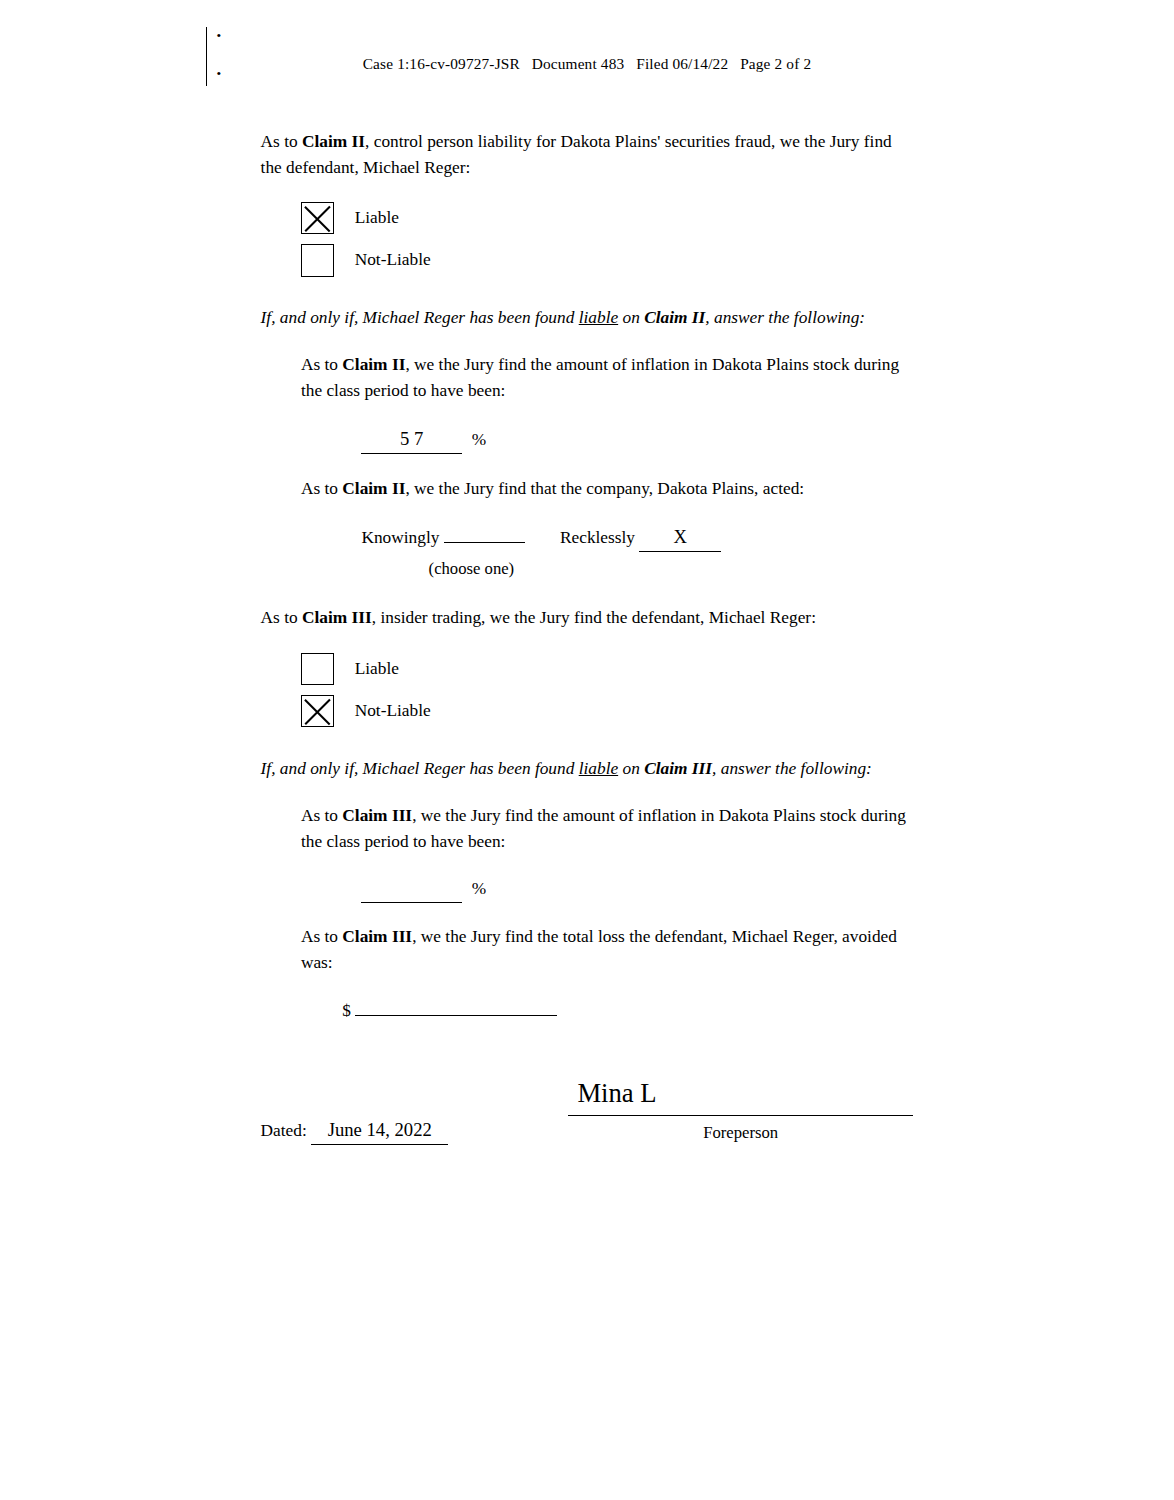•
•
Case 1:16-cv-09727-JSR Document 483 Filed 06/14/22 Page 2 of 2
As to Claim II, control person liability for Dakota Plains' securities fraud, we the Jury find the defendant, Michael Reger:
Liable
Not-Liable
If, and only if, Michael Reger has been found liable on Claim II, answer the following:
As to Claim II, we the Jury find the amount of inflation in Dakota Plains stock during the class period to have been:
5 7%
As to Claim II, we the Jury find that the company, Dakota Plains, acted:
Knowingly Recklessly X
(choose one)
As to Claim III, insider trading, we the Jury find the defendant, Michael Reger:
Liable
Not-Liable
If, and only if, Michael Reger has been found liable on Claim III, answer the following:
As to Claim III, we the Jury find the amount of inflation in Dakota Plains stock during the class period to have been:
%
As to Claim III, we the Jury find the total loss the defendant, Michael Reger, avoided was:
$
Dated: June 14, 2022
Mina L
Foreperson